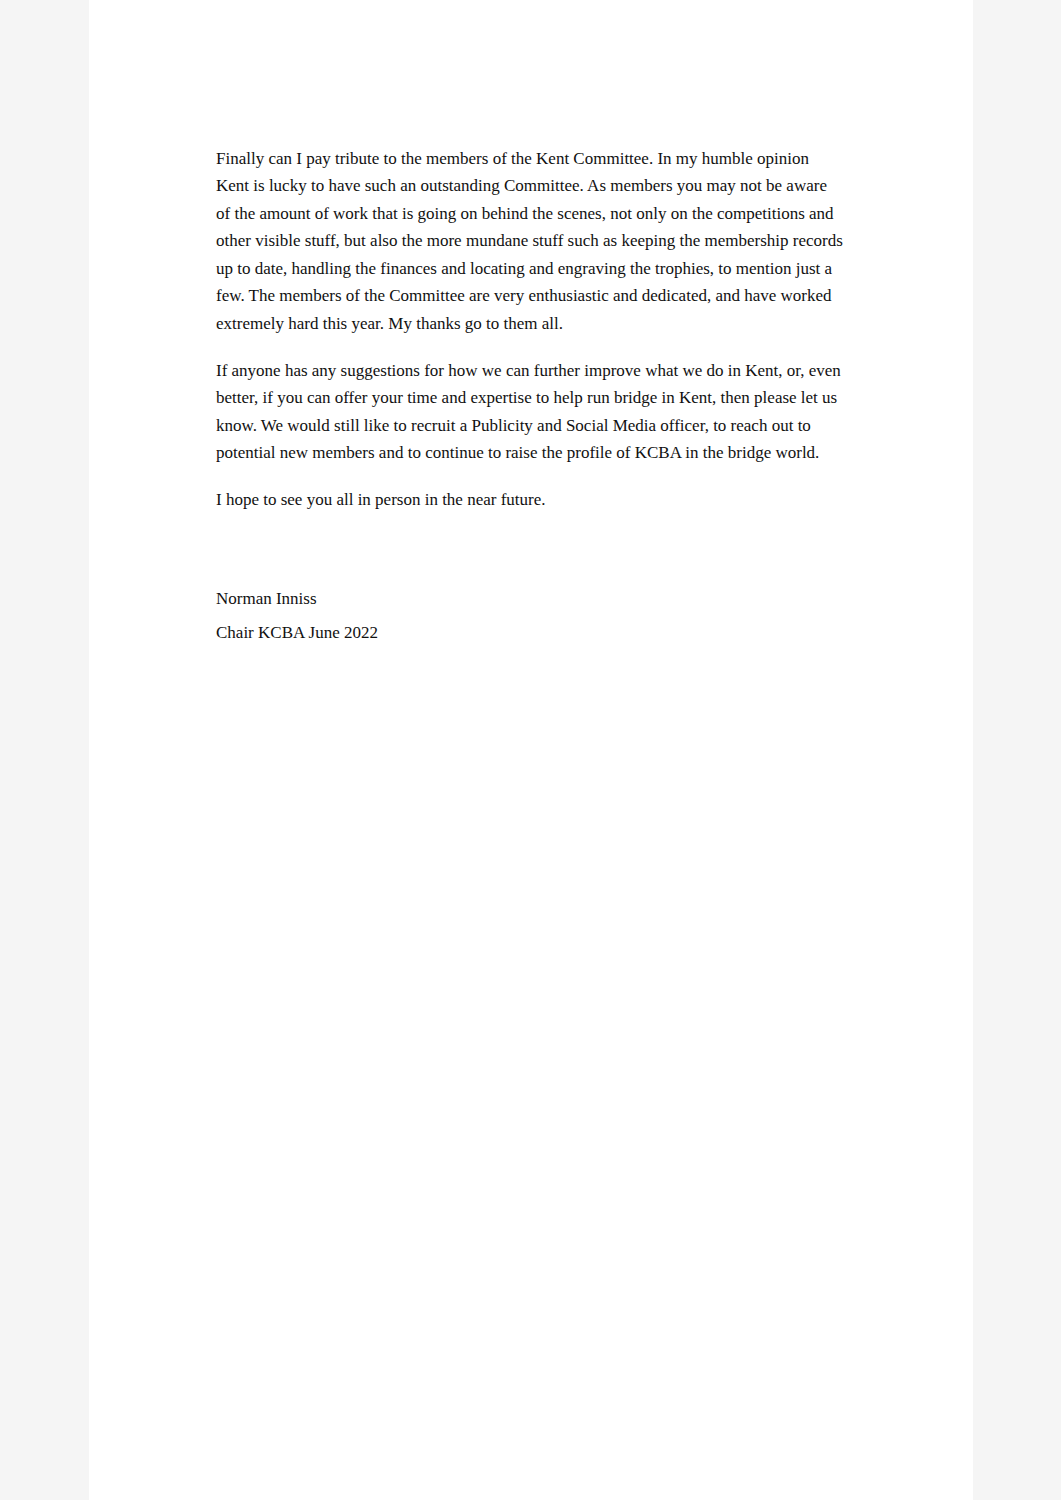Finally can I pay tribute to the members of the Kent Committee. In my humble opinion Kent is lucky to have such an outstanding Committee. As members you may not be aware of the amount of work that is going on behind the scenes, not only on the competitions and other visible stuff, but also the more mundane stuff such as keeping the membership records up to date, handling the finances and locating and engraving the trophies, to mention just a few. The members of the Committee are very enthusiastic and dedicated, and have worked extremely hard this year. My thanks go to them all.
If anyone has any suggestions for how we can further improve what we do in Kent, or, even better, if you can offer your time and expertise to help run bridge in Kent, then please let us know. We would still like to recruit a Publicity and Social Media officer, to reach out to potential new members and to continue to raise the profile of KCBA in the bridge world.
I hope to see you all in person in the near future.
Norman Inniss
Chair KCBA June 2022